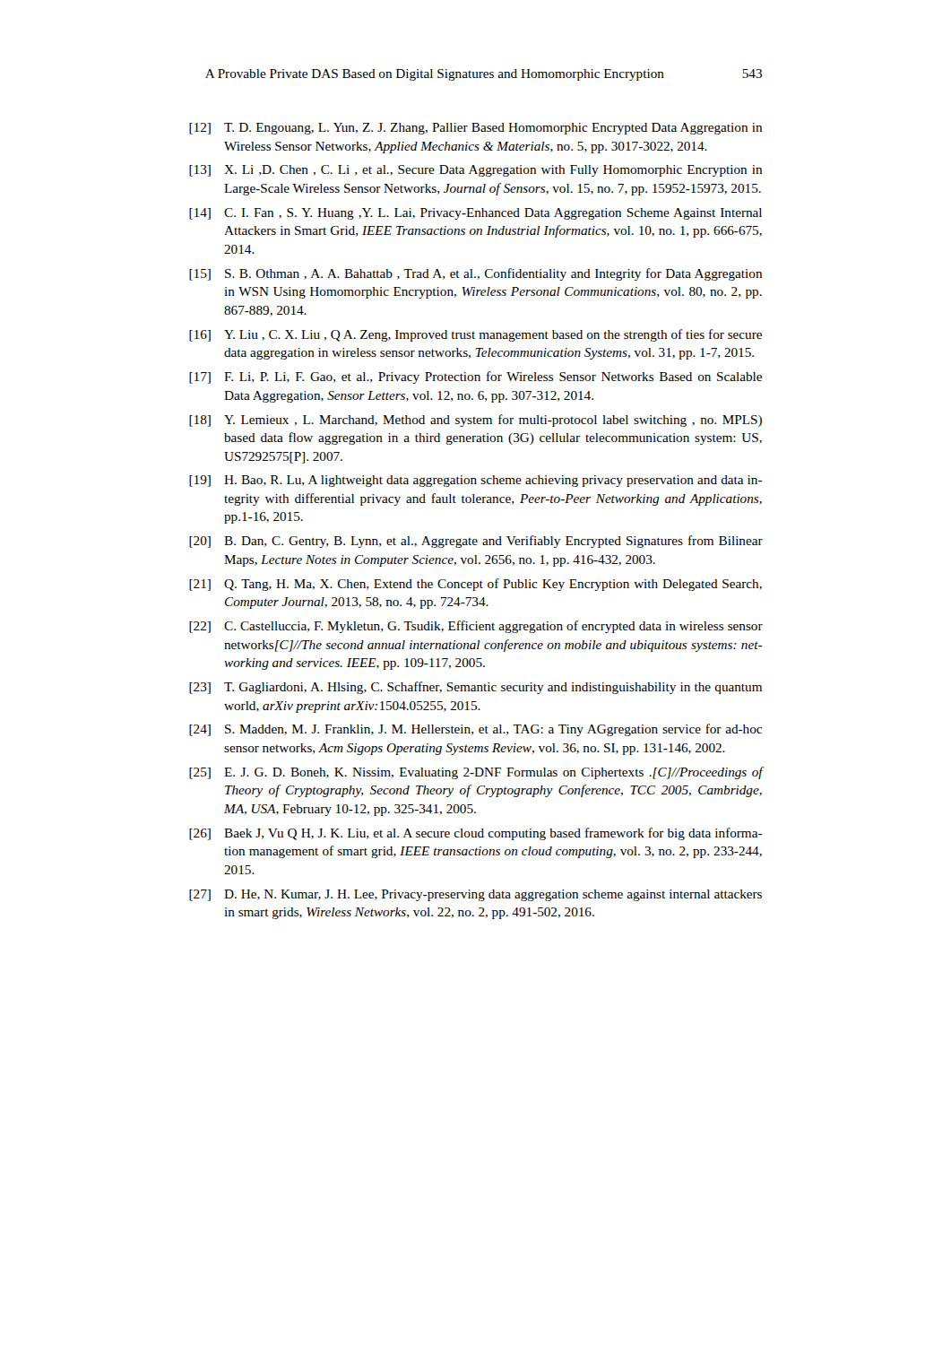A Provable Private DAS Based on Digital Signatures and Homomorphic Encryption 543
[12] T. D. Engouang, L. Yun, Z. J. Zhang, Pallier Based Homomorphic Encrypted Data Aggregation in Wireless Sensor Networks, Applied Mechanics & Materials, no. 5, pp. 3017-3022, 2014.
[13] X. Li ,D. Chen , C. Li , et al., Secure Data Aggregation with Fully Homomorphic Encryption in Large-Scale Wireless Sensor Networks, Journal of Sensors, vol. 15, no. 7, pp. 15952-15973, 2015.
[14] C. I. Fan , S. Y. Huang ,Y. L. Lai, Privacy-Enhanced Data Aggregation Scheme Against Internal Attackers in Smart Grid, IEEE Transactions on Industrial Informatics, vol. 10, no. 1, pp. 666-675, 2014.
[15] S. B. Othman , A. A. Bahattab , Trad A, et al., Confidentiality and Integrity for Data Aggregation in WSN Using Homomorphic Encryption, Wireless Personal Communications, vol. 80, no. 2, pp. 867-889, 2014.
[16] Y. Liu , C. X. Liu , Q A. Zeng, Improved trust management based on the strength of ties for secure data aggregation in wireless sensor networks, Telecommunication Systems, vol. 31, pp. 1-7, 2015.
[17] F. Li, P. Li, F. Gao, et al., Privacy Protection for Wireless Sensor Networks Based on Scalable Data Aggregation, Sensor Letters, vol. 12, no. 6, pp. 307-312, 2014.
[18] Y. Lemieux , L. Marchand, Method and system for multi-protocol label switching , no. MPLS) based data flow aggregation in a third generation (3G) cellular telecommunication system: US, US7292575[P]. 2007.
[19] H. Bao, R. Lu, A lightweight data aggregation scheme achieving privacy preservation and data integrity with differential privacy and fault tolerance, Peer-to-Peer Networking and Applications, pp.1-16, 2015.
[20] B. Dan, C. Gentry, B. Lynn, et al., Aggregate and Verifiably Encrypted Signatures from Bilinear Maps, Lecture Notes in Computer Science, vol. 2656, no. 1, pp. 416-432, 2003.
[21] Q. Tang, H. Ma, X. Chen, Extend the Concept of Public Key Encryption with Delegated Search, Computer Journal, 2013, 58, no. 4, pp. 724-734.
[22] C. Castelluccia, F. Mykletun, G. Tsudik, Efficient aggregation of encrypted data in wireless sensor networks[C]//The second annual international conference on mobile and ubiquitous systems: networking and services. IEEE, pp. 109-117, 2005.
[23] T. Gagliardoni, A. Hlsing, C. Schaffner, Semantic security and indistinguishability in the quantum world, arXiv preprint arXiv:1504.05255, 2015.
[24] S. Madden, M. J. Franklin, J. M. Hellerstein, et al., TAG: a Tiny AGgregation service for ad-hoc sensor networks, Acm Sigops Operating Systems Review, vol. 36, no. SI, pp. 131-146, 2002.
[25] E. J. G. D. Boneh, K. Nissim, Evaluating 2-DNF Formulas on Ciphertexts .[C]//Proceedings of Theory of Cryptography, Second Theory of Cryptography Conference, TCC 2005, Cambridge, MA, USA, February 10-12, pp. 325-341, 2005.
[26] Baek J, Vu Q H, J. K. Liu, et al. A secure cloud computing based framework for big data information management of smart grid, IEEE transactions on cloud computing, vol. 3, no. 2, pp. 233-244, 2015.
[27] D. He, N. Kumar, J. H. Lee, Privacy-preserving data aggregation scheme against internal attackers in smart grids, Wireless Networks, vol. 22, no. 2, pp. 491-502, 2016.